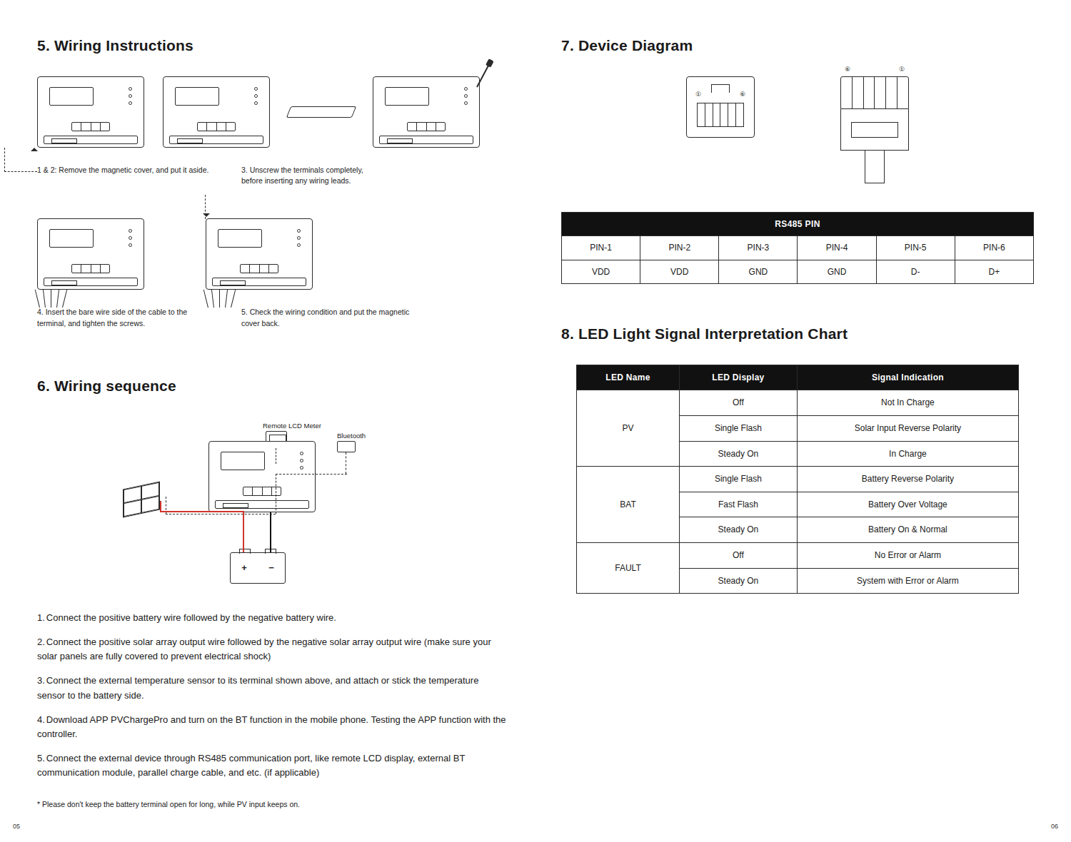5. Wiring Instructions
1 & 2: Remove the magnetic cover, and put it aside.
3. Unscrew the terminals completely,
before inserting any wiring leads.
4. Insert the bare wire side of the cable to the
terminal, and tighten the screws.
5. Check the wiring condition and put the magnetic cover back.
6. Wiring sequence
Remote LCD Meter Bluetooth
+−
Connect the positive battery wire followed by the negative battery wire.
Connect the positive solar array output wire followed by the negative solar array output wire (make sure your solar panels are fully covered to prevent electrical shock)
Connect the external temperature sensor to its terminal shown above, and attach or stick the temperature sensor to the battery side.
Download APP PVChargePro and turn on the BT function in the mobile phone. Testing the APP function with the controller.
Connect the external device through RS485 communication port, like remote LCD display, external BT communication module, parallel charge cable, and etc. (if applicable)
* Please don't keep the battery terminal open for long, while PV input keeps on.
7. Device Diagram
① ⑥
⑥ ①
| RS485 PIN |
| --- |
| PIN-1 | PIN-2 | PIN-3 | PIN-4 | PIN-5 | PIN-6 |
| VDD | VDD | GND | GND | D- | D+ |
8. LED Light Signal Interpretation Chart
| LED Name | LED Display | Signal Indication |
| --- | --- | --- |
| PV | Off | Not In Charge |
| Single Flash | Solar Input Reverse Polarity |
| Steady On | In Charge |
| BAT | Single Flash | Battery Reverse Polarity |
| Fast Flash | Battery Over Voltage |
| Steady On | Battery On & Normal |
| FAULT | Off | No Error or Alarm |
| Steady On | System with Error or Alarm |
05 06